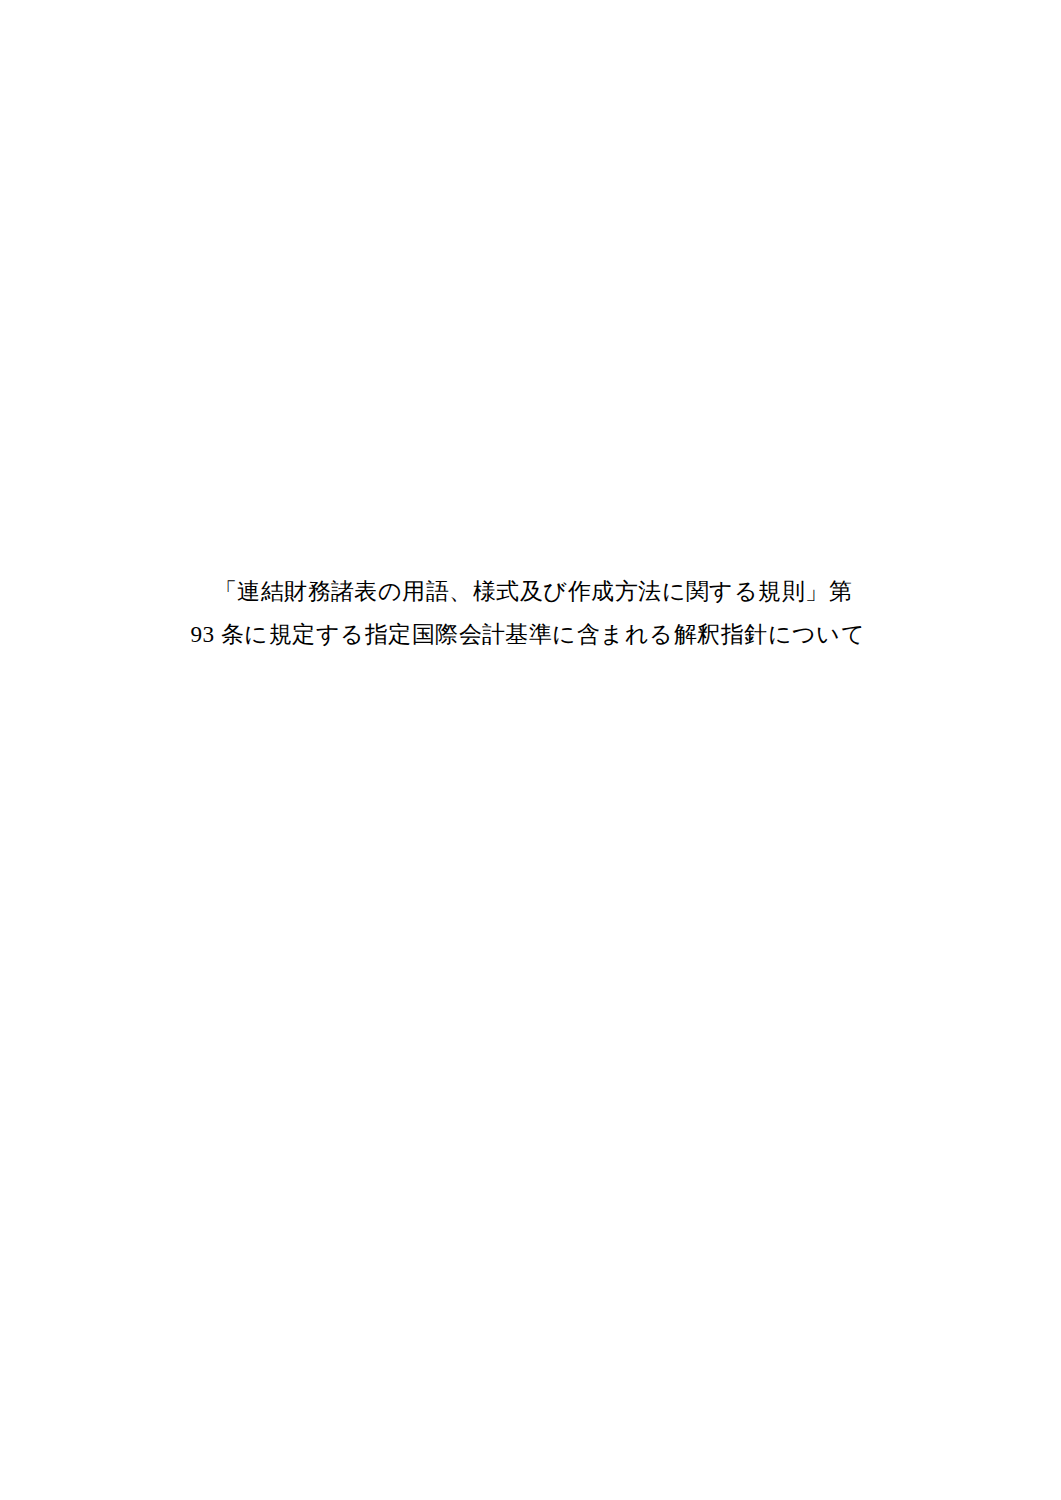「連結財務諸表の用語、様式及び作成方法に関する規則」第 93 条に規定する指定国際会計基準に含まれる解釈指針について